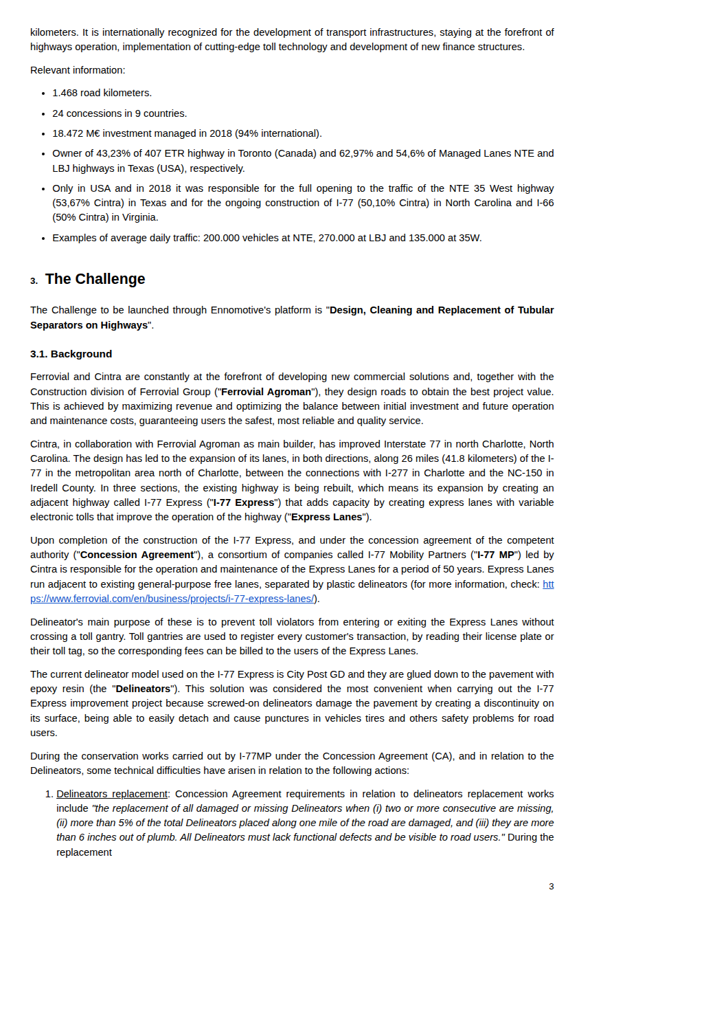kilometers. It is internationally recognized for the development of transport infrastructures, staying at the forefront of highways operation, implementation of cutting-edge toll technology and development of new finance structures.
Relevant information:
1.468 road kilometers.
24 concessions in 9 countries.
18.472 M€ investment managed in 2018 (94% international).
Owner of 43,23% of 407 ETR highway in Toronto (Canada) and 62,97% and 54,6% of Managed Lanes NTE and LBJ highways in Texas (USA), respectively.
Only in USA and in 2018 it was responsible for the full opening to the traffic of the NTE 35 West highway (53,67% Cintra) in Texas and for the ongoing construction of I-77 (50,10% Cintra) in North Carolina and I-66 (50% Cintra) in Virginia.
Examples of average daily traffic: 200.000 vehicles at NTE, 270.000 at LBJ and 135.000 at 35W.
3. The Challenge
The Challenge to be launched through Ennomotive's platform is "Design, Cleaning and Replacement of Tubular Separators on Highways".
3.1. Background
Ferrovial and Cintra are constantly at the forefront of developing new commercial solutions and, together with the Construction division of Ferrovial Group ("Ferrovial Agroman"), they design roads to obtain the best project value. This is achieved by maximizing revenue and optimizing the balance between initial investment and future operation and maintenance costs, guaranteeing users the safest, most reliable and quality service.
Cintra, in collaboration with Ferrovial Agroman as main builder, has improved Interstate 77 in north Charlotte, North Carolina. The design has led to the expansion of its lanes, in both directions, along 26 miles (41.8 kilometers) of the I-77 in the metropolitan area north of Charlotte, between the connections with I-277 in Charlotte and the NC-150 in Iredell County. In three sections, the existing highway is being rebuilt, which means its expansion by creating an adjacent highway called I-77 Express ("I-77 Express") that adds capacity by creating express lanes with variable electronic tolls that improve the operation of the highway ("Express Lanes").
Upon completion of the construction of the I-77 Express, and under the concession agreement of the competent authority ("Concession Agreement"), a consortium of companies called I-77 Mobility Partners ("I-77 MP") led by Cintra is responsible for the operation and maintenance of the Express Lanes for a period of 50 years. Express Lanes run adjacent to existing general-purpose free lanes, separated by plastic delineators (for more information, check: https://www.ferrovial.com/en/business/projects/i-77-express-lanes/).
Delineator's main purpose of these is to prevent toll violators from entering or exiting the Express Lanes without crossing a toll gantry. Toll gantries are used to register every customer's transaction, by reading their license plate or their toll tag, so the corresponding fees can be billed to the users of the Express Lanes.
The current delineator model used on the I-77 Express is City Post GD and they are glued down to the pavement with epoxy resin (the "Delineators"). This solution was considered the most convenient when carrying out the I-77 Express improvement project because screwed-on delineators damage the pavement by creating a discontinuity on its surface, being able to easily detach and cause punctures in vehicles tires and others safety problems for road users.
During the conservation works carried out by I-77MP under the Concession Agreement (CA), and in relation to the Delineators, some technical difficulties have arisen in relation to the following actions:
Delineators replacement: Concession Agreement requirements in relation to delineators replacement works include "the replacement of all damaged or missing Delineators when (i) two or more consecutive are missing, (ii) more than 5% of the total Delineators placed along one mile of the road are damaged, and (iii) they are more than 6 inches out of plumb. All Delineators must lack functional defects and be visible to road users." During the replacement
3